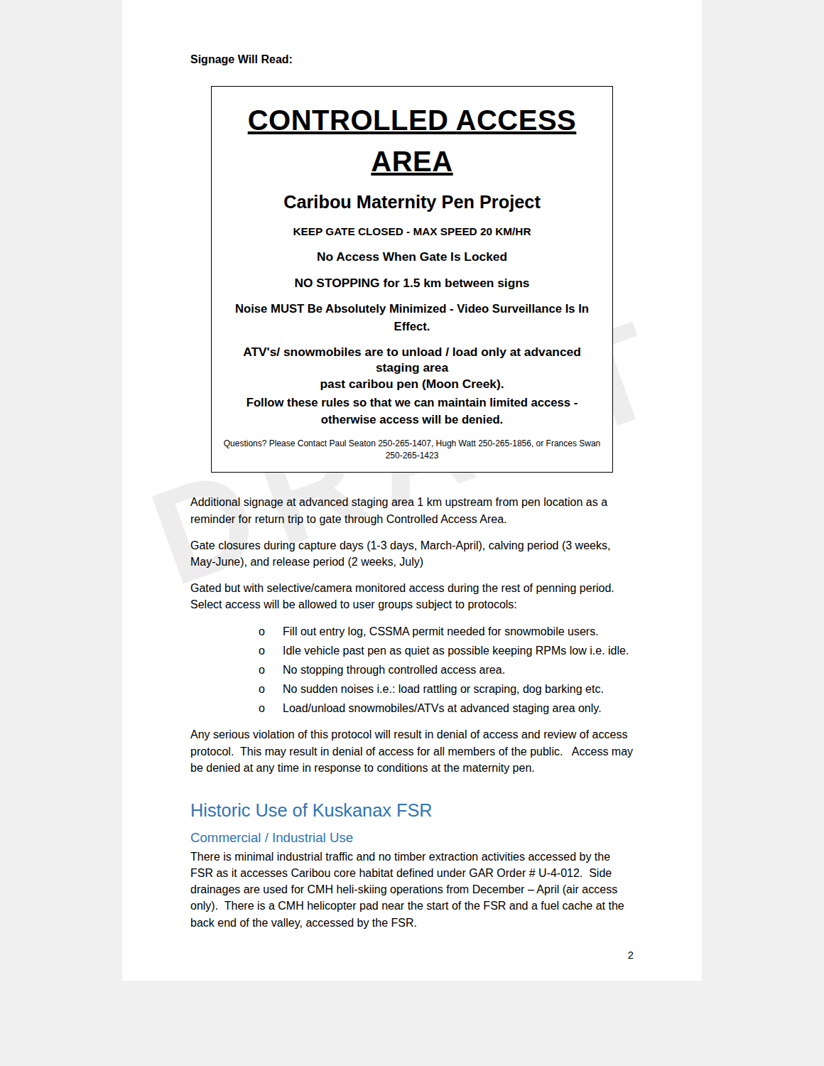DRAFT
Signage Will Read:
CONTROLLED ACCESS AREA
Caribou Maternity Pen Project
KEEP GATE CLOSED - MAX SPEED 20 KM/HR
No Access When Gate Is Locked
NO STOPPING for 1.5 km between signs
Noise MUST Be Absolutely Minimized - Video Surveillance Is In Effect.
ATV's/ snowmobiles are to unload / load only at advanced staging area
past caribou pen (Moon Creek).
Follow these rules so that we can maintain limited access - otherwise access will be denied.
Questions? Please Contact Paul Seaton 250-265-1407, Hugh Watt 250-265-1856, or Frances Swan 250-265-1423
Additional signage at advanced staging area 1 km upstream from pen location as a reminder for return trip to gate through Controlled Access Area.
Gate closures during capture days (1-3 days, March-April), calving period (3 weeks, May-June), and release period (2 weeks, July)
Gated but with selective/camera monitored access during the rest of penning period. Select access will be allowed to user groups subject to protocols:
Fill out entry log, CSSMA permit needed for snowmobile users.
Idle vehicle past pen as quiet as possible keeping RPMs low i.e. idle.
No stopping through controlled access area.
No sudden noises i.e.: load rattling or scraping, dog barking etc.
Load/unload snowmobiles/ATVs at advanced staging area only.
Any serious violation of this protocol will result in denial of access and review of access protocol. This may result in denial of access for all members of the public. Access may be denied at any time in response to conditions at the maternity pen.
Historic Use of Kuskanax FSR
Commercial / Industrial Use
There is minimal industrial traffic and no timber extraction activities accessed by the FSR as it accesses Caribou core habitat defined under GAR Order # U-4-012. Side drainages are used for CMH heli-skiing operations from December – April (air access only). There is a CMH helicopter pad near the start of the FSR and a fuel cache at the back end of the valley, accessed by the FSR.
2